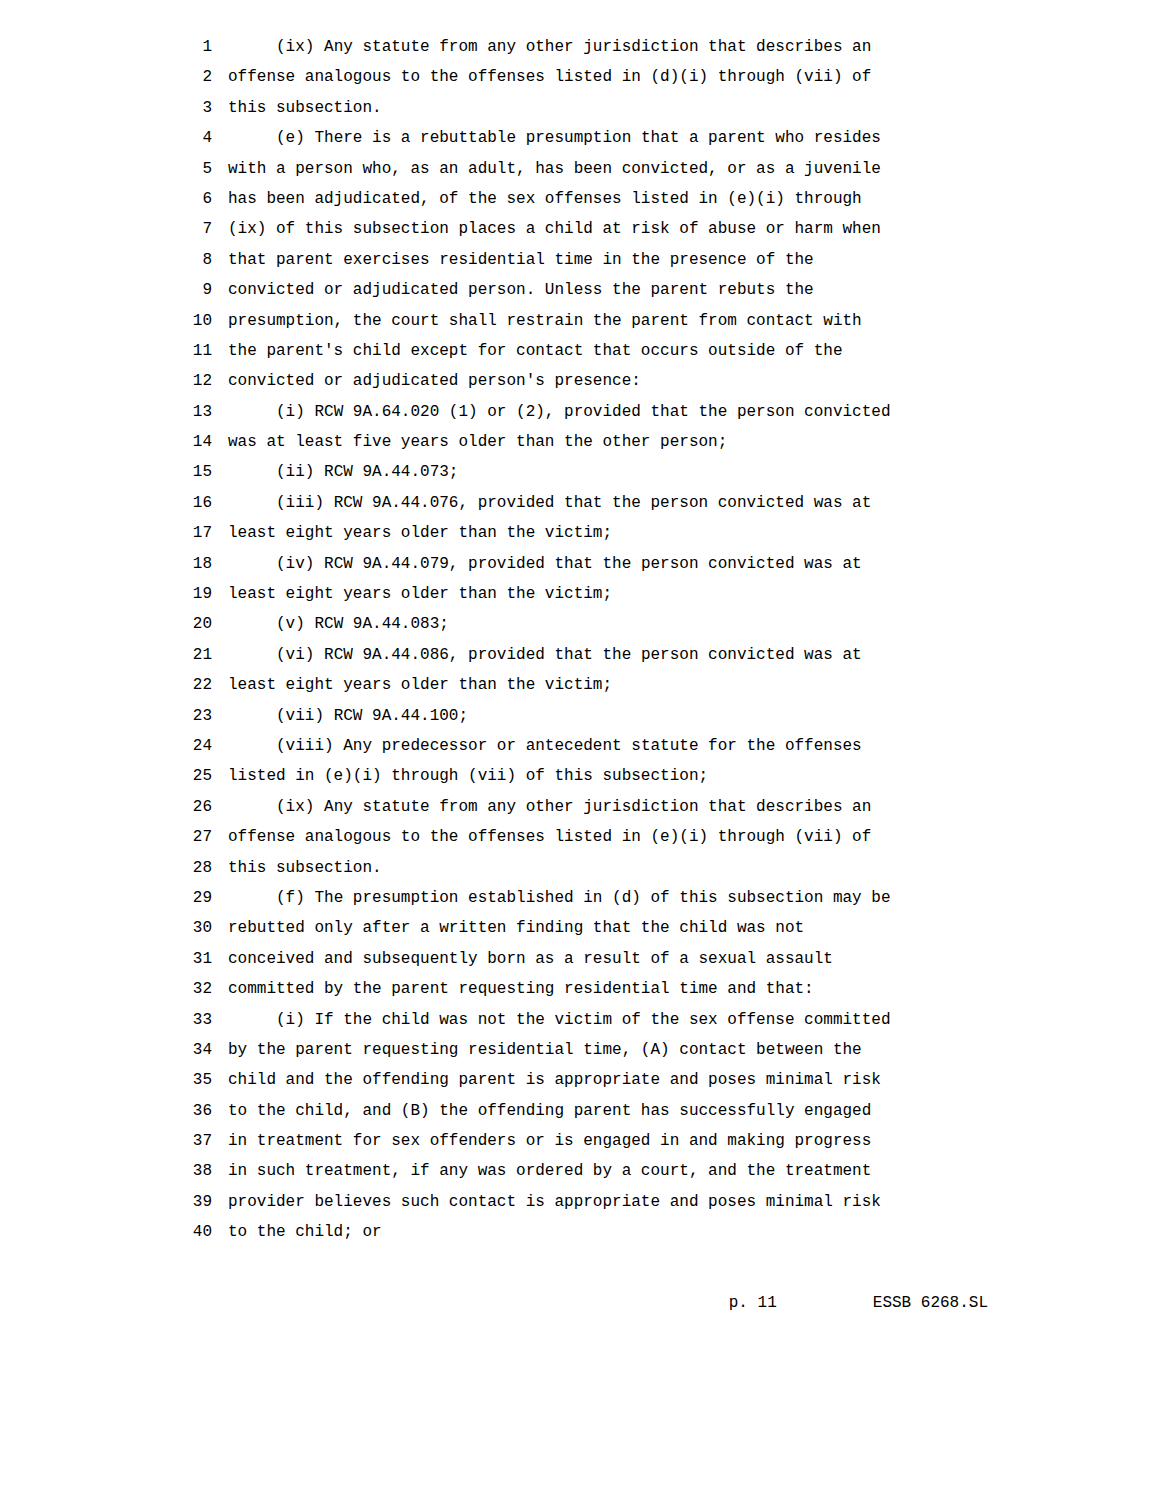(ix) Any statute from any other jurisdiction that describes an
offense analogous to the offenses listed in (d)(i) through (vii) of
this subsection.
(e) There is a rebuttable presumption that a parent who resides
with a person who, as an adult, has been convicted, or as a juvenile
has been adjudicated, of the sex offenses listed in (e)(i) through
(ix) of this subsection places a child at risk of abuse or harm when
that parent exercises residential time in the presence of the
convicted or adjudicated person. Unless the parent rebuts the
presumption, the court shall restrain the parent from contact with
the parent's child except for contact that occurs outside of the
convicted or adjudicated person's presence:
(i) RCW 9A.64.020 (1) or (2), provided that the person convicted
was at least five years older than the other person;
(ii) RCW 9A.44.073;
(iii) RCW 9A.44.076, provided that the person convicted was at
least eight years older than the victim;
(iv) RCW 9A.44.079, provided that the person convicted was at
least eight years older than the victim;
(v) RCW 9A.44.083;
(vi) RCW 9A.44.086, provided that the person convicted was at
least eight years older than the victim;
(vii) RCW 9A.44.100;
(viii) Any predecessor or antecedent statute for the offenses
listed in (e)(i) through (vii) of this subsection;
(ix) Any statute from any other jurisdiction that describes an
offense analogous to the offenses listed in (e)(i) through (vii) of
this subsection.
(f) The presumption established in (d) of this subsection may be
rebutted only after a written finding that the child was not
conceived and subsequently born as a result of a sexual assault
committed by the parent requesting residential time and that:
(i) If the child was not the victim of the sex offense committed
by the parent requesting residential time, (A) contact between the
child and the offending parent is appropriate and poses minimal risk
to the child, and (B) the offending parent has successfully engaged
in treatment for sex offenders or is engaged in and making progress
in such treatment, if any was ordered by a court, and the treatment
provider believes such contact is appropriate and poses minimal risk
to the child; or
p. 11 ESSB 6268.SL